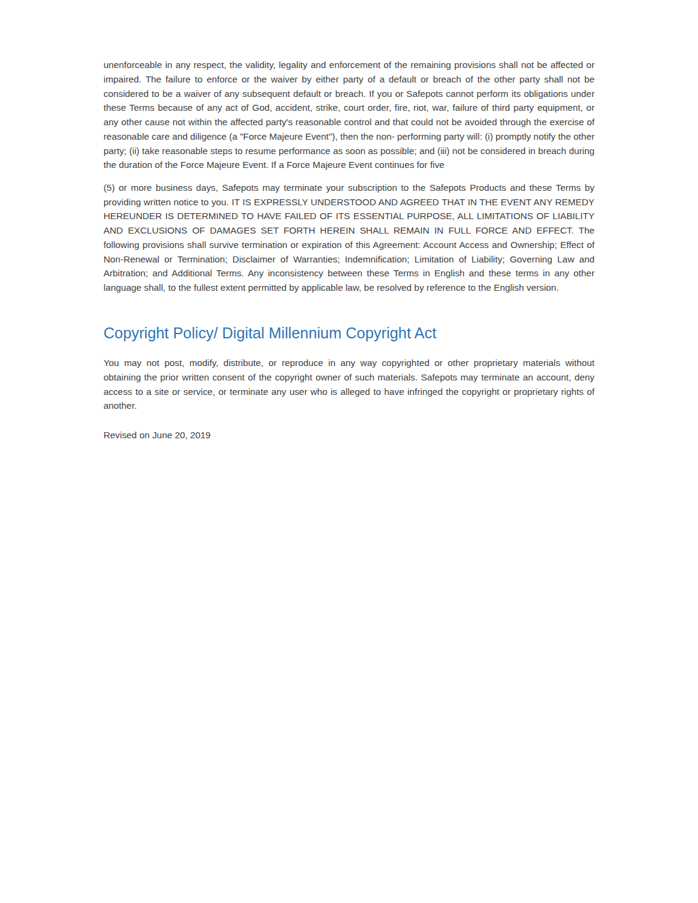unenforceable in any respect, the validity, legality and enforcement of the remaining provisions shall not be affected or impaired. The failure to enforce or the waiver by either party of a default or breach of the other party shall not be considered to be a waiver of any subsequent default or breach. If you or Safepots cannot perform its obligations under these Terms because of any act of God, accident, strike, court order, fire, riot, war, failure of third party equipment, or any other cause not within the affected party's reasonable control and that could not be avoided through the exercise of reasonable care and diligence (a "Force Majeure Event"), then the non- performing party will: (i) promptly notify the other party; (ii) take reasonable steps to resume performance as soon as possible; and (iii) not be considered in breach during the duration of the Force Majeure Event. If a Force Majeure Event continues for five
(5) or more business days, Safepots may terminate your subscription to the Safepots Products and these Terms by providing written notice to you. IT IS EXPRESSLY UNDERSTOOD AND AGREED THAT IN THE EVENT ANY REMEDY HEREUNDER IS DETERMINED TO HAVE FAILED OF ITS ESSENTIAL PURPOSE, ALL LIMITATIONS OF LIABILITY AND EXCLUSIONS OF DAMAGES SET FORTH HEREIN SHALL REMAIN IN FULL FORCE AND EFFECT. The following provisions shall survive termination or expiration of this Agreement: Account Access and Ownership; Effect of Non-Renewal or Termination; Disclaimer of Warranties; Indemnification; Limitation of Liability; Governing Law and Arbitration; and Additional Terms. Any inconsistency between these Terms in English and these terms in any other language shall, to the fullest extent permitted by applicable law, be resolved by reference to the English version.
Copyright Policy/ Digital Millennium Copyright Act
You may not post, modify, distribute, or reproduce in any way copyrighted or other proprietary materials without obtaining the prior written consent of the copyright owner of such materials. Safepots may terminate an account, deny access to a site or service, or terminate any user who is alleged to have infringed the copyright or proprietary rights of another.
Revised on June 20, 2019